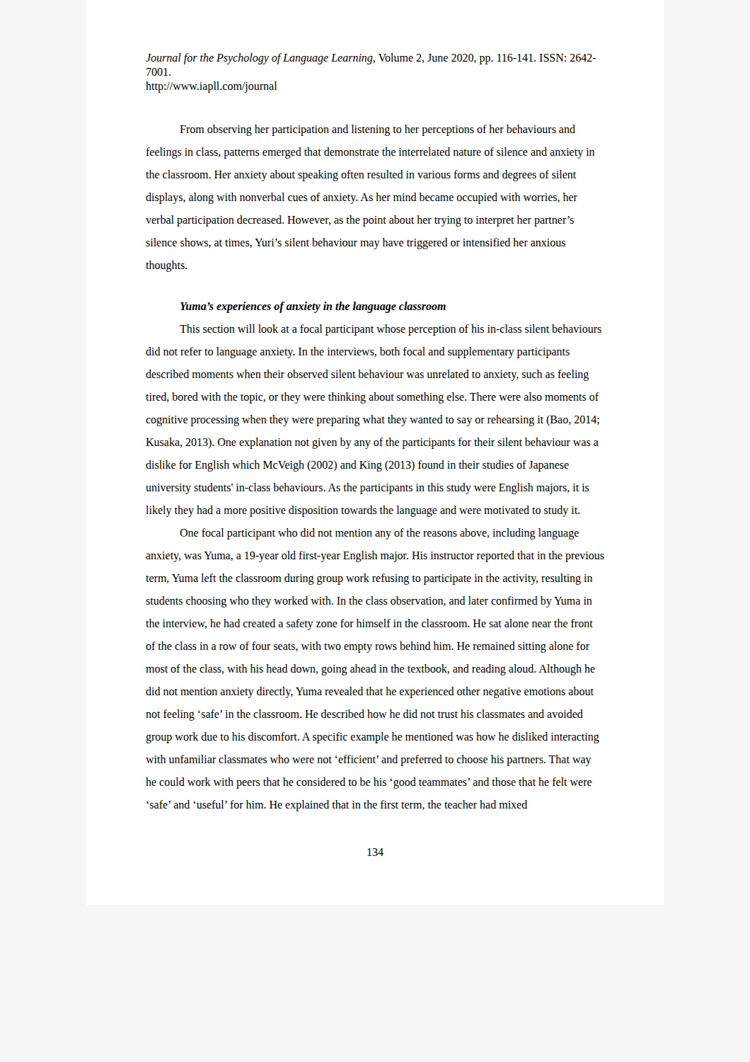Journal for the Psychology of Language Learning, Volume 2, June 2020, pp. 116-141. ISSN: 2642-7001. http://www.iapll.com/journal
From observing her participation and listening to her perceptions of her behaviours and feelings in class, patterns emerged that demonstrate the interrelated nature of silence and anxiety in the classroom. Her anxiety about speaking often resulted in various forms and degrees of silent displays, along with nonverbal cues of anxiety. As her mind became occupied with worries, her verbal participation decreased. However, as the point about her trying to interpret her partner’s silence shows, at times, Yuri’s silent behaviour may have triggered or intensified her anxious thoughts.
Yuma’s experiences of anxiety in the language classroom
This section will look at a focal participant whose perception of his in-class silent behaviours did not refer to language anxiety. In the interviews, both focal and supplementary participants described moments when their observed silent behaviour was unrelated to anxiety, such as feeling tired, bored with the topic, or they were thinking about something else. There were also moments of cognitive processing when they were preparing what they wanted to say or rehearsing it (Bao, 2014; Kusaka, 2013). One explanation not given by any of the participants for their silent behaviour was a dislike for English which McVeigh (2002) and King (2013) found in their studies of Japanese university students' in-class behaviours. As the participants in this study were English majors, it is likely they had a more positive disposition towards the language and were motivated to study it.
One focal participant who did not mention any of the reasons above, including language anxiety, was Yuma, a 19-year old first-year English major. His instructor reported that in the previous term, Yuma left the classroom during group work refusing to participate in the activity, resulting in students choosing who they worked with. In the class observation, and later confirmed by Yuma in the interview, he had created a safety zone for himself in the classroom. He sat alone near the front of the class in a row of four seats, with two empty rows behind him. He remained sitting alone for most of the class, with his head down, going ahead in the textbook, and reading aloud. Although he did not mention anxiety directly, Yuma revealed that he experienced other negative emotions about not feeling ‘safe’ in the classroom. He described how he did not trust his classmates and avoided group work due to his discomfort. A specific example he mentioned was how he disliked interacting with unfamiliar classmates who were not ‘efficient’ and preferred to choose his partners. That way he could work with peers that he considered to be his ‘good teammates’ and those that he felt were ‘safe’ and ‘useful’ for him. He explained that in the first term, the teacher had mixed
134